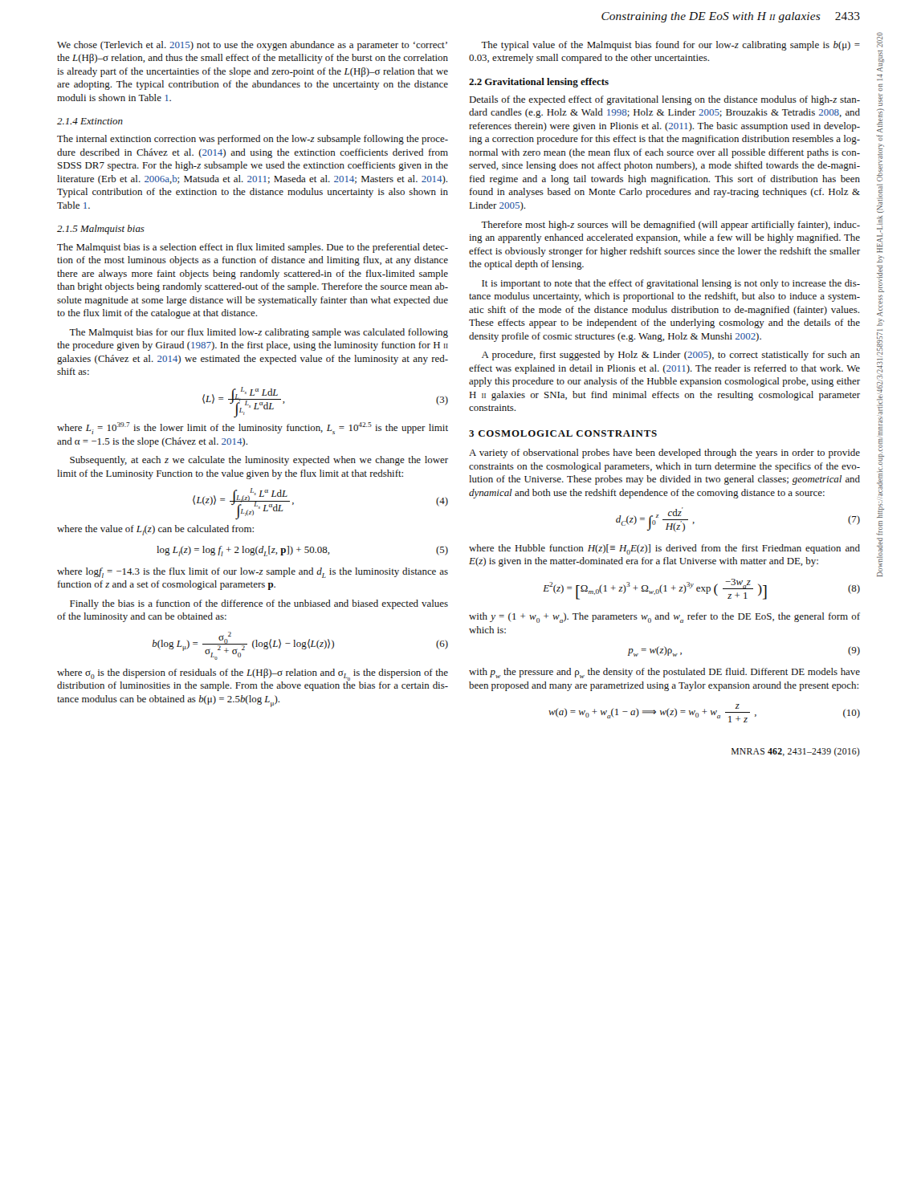Downloaded from https://academic.oup.com/mnras/article/462/3/2431/2589571 by Access provided by HEAL-Link (National Observatory of Athens) user on 14 August 2020
Constraining the DE EoS with H ii galaxies 2433
We chose (Terlevich et al. 2015) not to use the oxygen abundance as a parameter to ‘correct’ the L(Hβ)–σ relation, and thus the small effect of the metallicity of the burst on the correlation is already part of the uncertainties of the slope and zero-point of the L(Hβ)–σ relation that we are adopting. The typical contribution of the abundances to the uncertainty on the distance moduli is shown in Table 1.
2.1.4 Extinction
The internal extinction correction was performed on the low-z subsample following the procedure described in Chávez et al. (2014) and using the extinction coefficients derived from SDSS DR7 spectra. For the high-z subsample we used the extinction coefficients given in the literature (Erb et al. 2006a,b; Matsuda et al. 2011; Maseda et al. 2014; Masters et al. 2014). Typical contribution of the extinction to the distance modulus uncertainty is also shown in Table 1.
2.1.5 Malmquist bias
The Malmquist bias is a selection effect in flux limited samples. Due to the preferential detection of the most luminous objects as a function of distance and limiting flux, at any distance there are always more faint objects being randomly scattered-in of the flux-limited sample than bright objects being randomly scattered-out of the sample. Therefore the source mean absolute magnitude at some large distance will be systematically fainter than what expected due to the flux limit of the catalogue at that distance.
The Malmquist bias for our flux limited low-z calibrating sample was calculated following the procedure given by Giraud (1987). In the first place, using the luminosity function for H ii galaxies (Chávez et al. 2014) we estimated the expected value of the luminosity at any redshift as:
⟨L⟩ = ∫LiLs Lα LdL ∫LiLs LαdL ,
(3)
where Li = 1039.7 is the lower limit of the luminosity function, Ls = 1042.5 is the upper limit and α = −1.5 is the slope (Chávez et al. 2014).
Subsequently, at each z we calculate the luminosity expected when we change the lower limit of the Luminosity Function to the value given by the flux limit at that redshift:
⟨L(z)⟩ = ∫Ll(z)Ls Lα LdL ∫Ll(z)Ls LαdL ,
(4)
where the value of Ll(z) can be calculated from:
log Ll(z) = log fl + 2 log(dL[z, p]) + 50.08,
(5)
where logfl = −14.3 is the flux limit of our low-z sample and dL is the luminosity distance as function of z and a set of cosmological parameters p.
Finally the bias is a function of the difference of the unbiased and biased expected values of the luminosity and can be obtained as:
b(log Lμ) = σ02 σL02 + σ02 (log⟨L⟩ − log⟨L(z)⟩)
(6)
where σ0 is the dispersion of residuals of the L(Hβ)–σ relation and σL0 is the dispersion of the distribution of luminosities in the sample. From the above equation the bias for a certain distance modulus can be obtained as b(μ) = 2.5b(log Lμ).
The typical value of the Malmquist bias found for our low-z calibrating sample is b(μ) = 0.03, extremely small compared to the other uncertainties.
2.2 Gravitational lensing effects
Details of the expected effect of gravitational lensing on the distance modulus of high-z standard candles (e.g. Holz & Wald 1998; Holz & Linder 2005; Brouzakis & Tetradis 2008, and references therein) were given in Plionis et al. (2011). The basic assumption used in developing a correction procedure for this effect is that the magnification distribution resembles a lognormal with zero mean (the mean flux of each source over all possible different paths is conserved, since lensing does not affect photon numbers), a mode shifted towards the de-magnified regime and a long tail towards high magnification. This sort of distribution has been found in analyses based on Monte Carlo procedures and ray-tracing techniques (cf. Holz & Linder 2005).
Therefore most high-z sources will be demagnified (will appear artificially fainter), inducing an apparently enhanced accelerated expansion, while a few will be highly magnified. The effect is obviously stronger for higher redshift sources since the lower the redshift the smaller the optical depth of lensing.
It is important to note that the effect of gravitational lensing is not only to increase the distance modulus uncertainty, which is proportional to the redshift, but also to induce a systematic shift of the mode of the distance modulus distribution to de-magnified (fainter) values. These effects appear to be independent of the underlying cosmology and the details of the density profile of cosmic structures (e.g. Wang, Holz & Munshi 2002).
A procedure, first suggested by Holz & Linder (2005), to correct statistically for such an effect was explained in detail in Plionis et al. (2011). The reader is referred to that work. We apply this procedure to our analysis of the Hubble expansion cosmological probe, using either H ii galaxies or SNIa, but find minimal effects on the resulting cosmological parameter constraints.
3 COSMOLOGICAL CONSTRAINTS
A variety of observational probes have been developed through the years in order to provide constraints on the cosmological parameters, which in turn determine the specifics of the evolution of the Universe. These probes may be divided in two general classes; geometrical and dynamical and both use the redshift dependence of the comoving distance to a source:
dC(z) = ∫0z cdz′ H(z′) ,
(7)
where the Hubble function H(z)[≡ H0E(z)] is derived from the first Friedman equation and E(z) is given in the matter-dominated era for a flat Universe with matter and DE, by:
E2(z) = [Ωm,0(1 + z)3 + Ωw,0(1 + z)3y exp ( −3waz z + 1 )]
(8)
with y = (1 + w0 + wa). The parameters w0 and wa refer to the DE EoS, the general form of which is:
pw = w(z)ρw ,
(9)
with pw the pressure and ρw the density of the postulated DE fluid. Different DE models have been proposed and many are parametrized using a Taylor expansion around the present epoch:
w(a) = w0 + wa(1 − a) ⟹ w(z) = w0 + wa z 1 + z ,
(10)
MNRAS 462, 2431–2439 (2016)